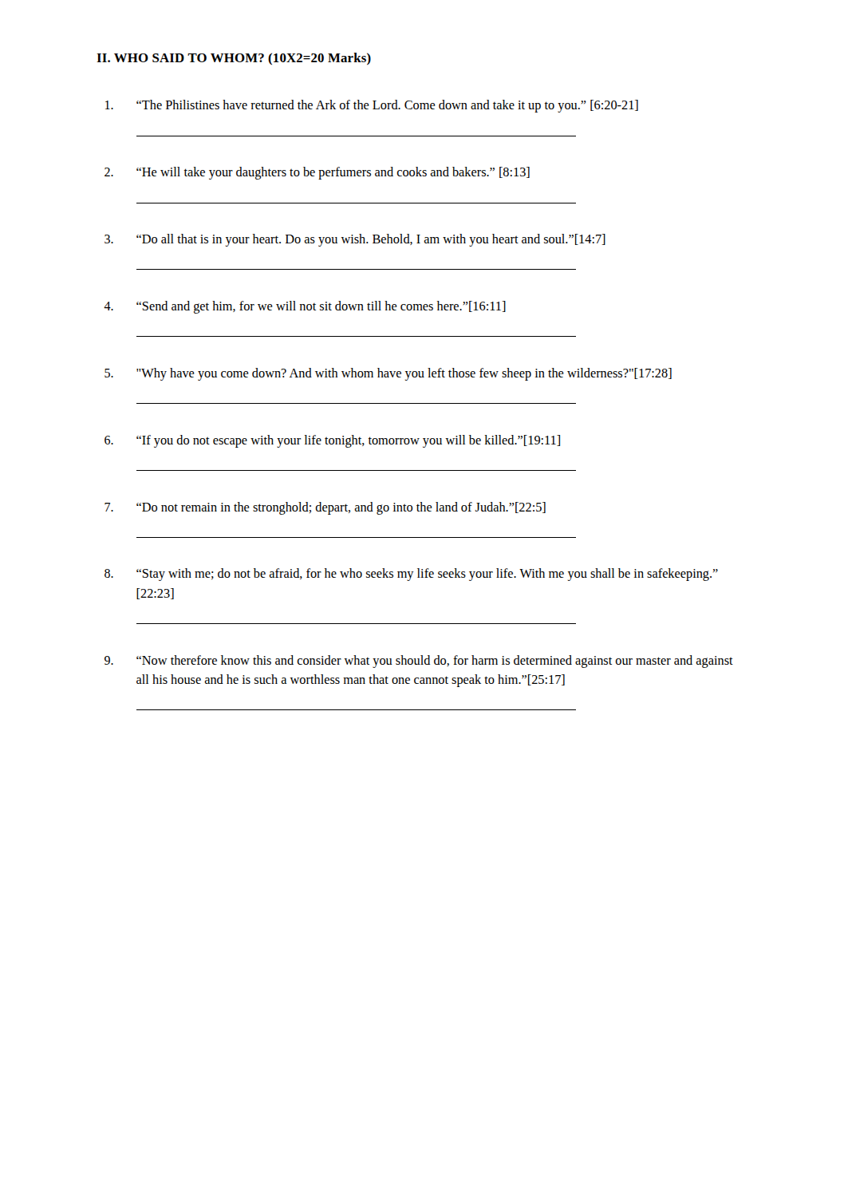II. WHO SAID TO WHOM? (10X2=20 Marks)
“The Philistines have returned the Ark of the Lord. Come down and take it up to you.” [6:20-21]
“He will take your daughters to be perfumers and cooks and bakers.” [8:13]
“Do all that is in your heart. Do as you wish. Behold, I am with you heart and soul.”[14:7]
“Send and get him, for we will not sit down till he comes here.”[16:11]
"Why have you come down? And with whom have you left those few sheep in the wilderness?"[17:28]
“If you do not escape with your life tonight, tomorrow you will be killed.”[19:11]
“Do not remain in the stronghold; depart, and go into the land of Judah.”[22:5]
“Stay with me; do not be afraid, for he who seeks my life seeks your life. With me you shall be in safekeeping.” [22:23]
“Now therefore know this and consider what you should do, for harm is determined against our master and against all his house and he is such a worthless man that one cannot speak to him.”[25:17]